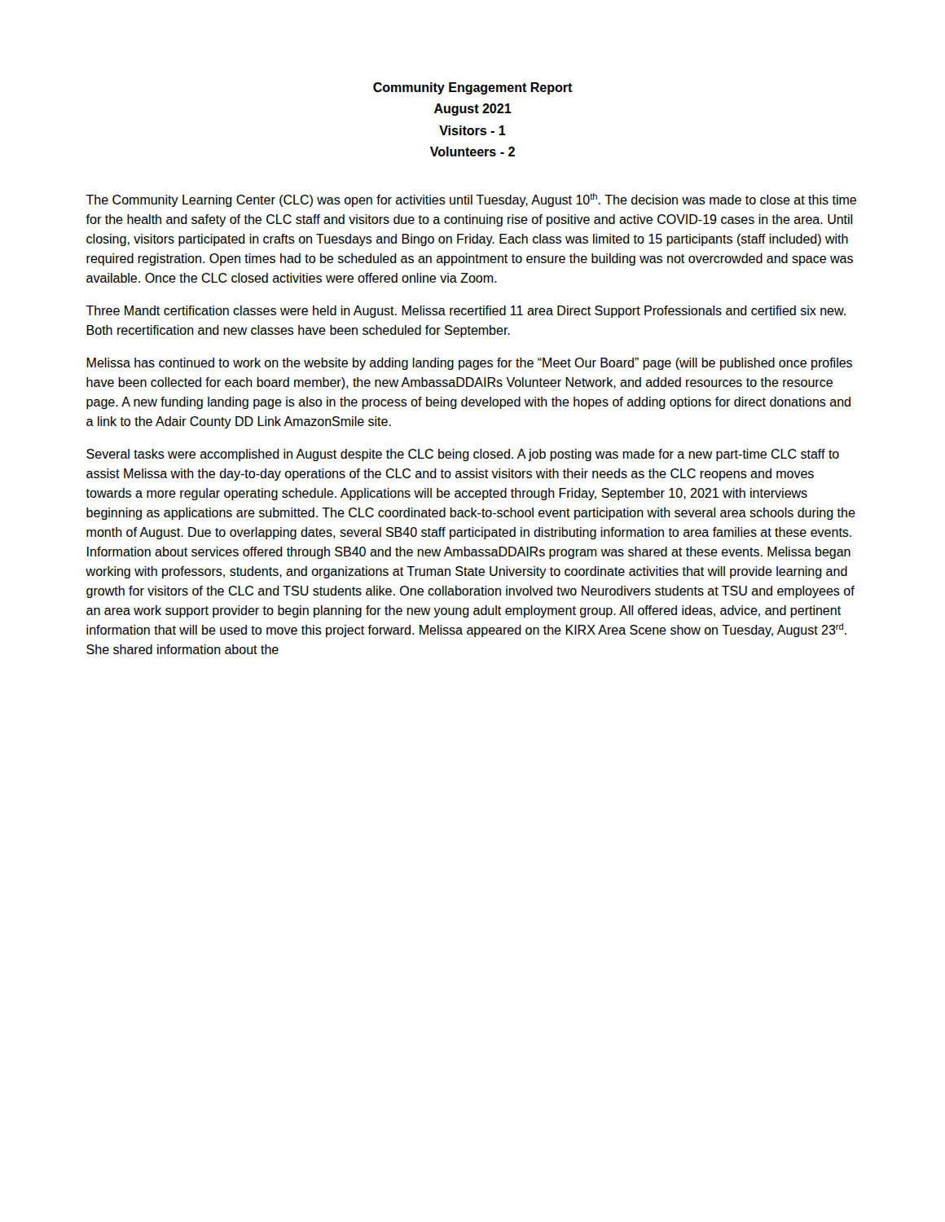Community Engagement Report
August 2021
Visitors - 1
Volunteers - 2
The Community Learning Center (CLC) was open for activities until Tuesday, August 10th. The decision was made to close at this time for the health and safety of the CLC staff and visitors due to a continuing rise of positive and active COVID-19 cases in the area. Until closing, visitors participated in crafts on Tuesdays and Bingo on Friday. Each class was limited to 15 participants (staff included) with required registration. Open times had to be scheduled as an appointment to ensure the building was not overcrowded and space was available. Once the CLC closed activities were offered online via Zoom.
Three Mandt certification classes were held in August. Melissa recertified 11 area Direct Support Professionals and certified six new. Both recertification and new classes have been scheduled for September.
Melissa has continued to work on the website by adding landing pages for the “Meet Our Board” page (will be published once profiles have been collected for each board member), the new AmbassaDDAIRs Volunteer Network, and added resources to the resource page. A new funding landing page is also in the process of being developed with the hopes of adding options for direct donations and a link to the Adair County DD Link AmazonSmile site.
Several tasks were accomplished in August despite the CLC being closed. A job posting was made for a new part-time CLC staff to assist Melissa with the day-to-day operations of the CLC and to assist visitors with their needs as the CLC reopens and moves towards a more regular operating schedule. Applications will be accepted through Friday, September 10, 2021 with interviews beginning as applications are submitted. The CLC coordinated back-to-school event participation with several area schools during the month of August. Due to overlapping dates, several SB40 staff participated in distributing information to area families at these events. Information about services offered through SB40 and the new AmbassaDDAIRs program was shared at these events. Melissa began working with professors, students, and organizations at Truman State University to coordinate activities that will provide learning and growth for visitors of the CLC and TSU students alike. One collaboration involved two Neurodivers students at TSU and employees of an area work support provider to begin planning for the new young adult employment group. All offered ideas, advice, and pertinent information that will be used to move this project forward. Melissa appeared on the KIRX Area Scene show on Tuesday, August 23rd. She shared information about the